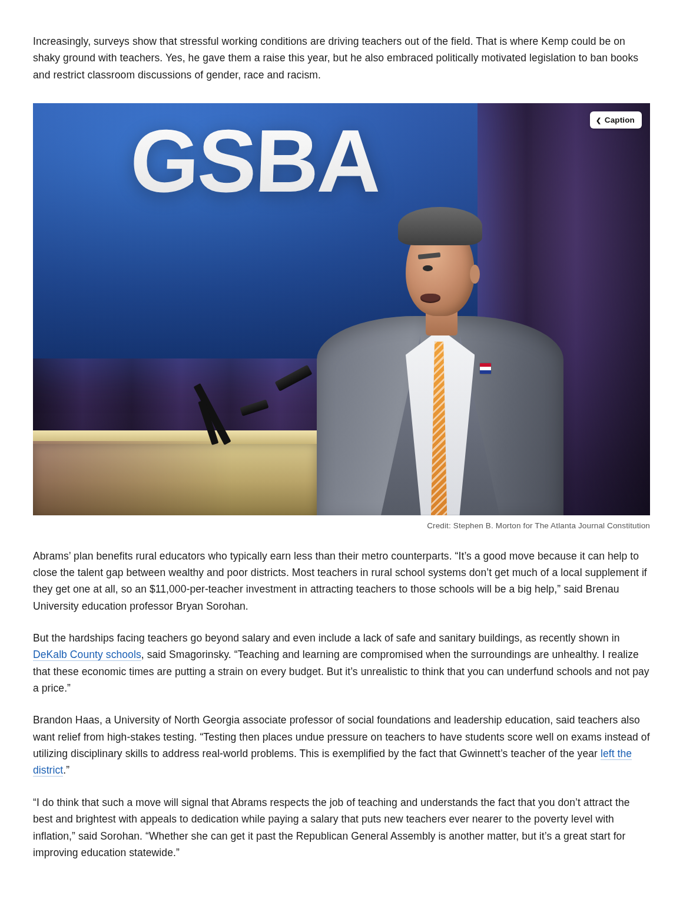Increasingly, surveys show that stressful working conditions are driving teachers out of the field. That is where Kemp could be on shaky ground with teachers. Yes, he gave them a raise this year, but he also embraced politically motivated legislation to ban books and restrict classroom discussions of gender, race and racism.
GSBA
❮Caption
Credit: Stephen B. Morton for The Atlanta Journal Constitution
Abrams’ plan benefits rural educators who typically earn less than their metro counterparts. “It’s a good move because it can help to close the talent gap between wealthy and poor districts. Most teachers in rural school systems don’t get much of a local supplement if they get one at all, so an $11,000-per-teacher investment in attracting teachers to those schools will be a big help,” said Brenau University education professor Bryan Sorohan.
But the hardships facing teachers go beyond salary and even include a lack of safe and sanitary buildings, as recently shown in DeKalb County schools, said Smagorinsky. “Teaching and learning are compromised when the surroundings are unhealthy. I realize that these economic times are putting a strain on every budget. But it’s unrealistic to think that you can underfund schools and not pay a price.”
Brandon Haas, a University of North Georgia associate professor of social foundations and leadership education, said teachers also want relief from high-stakes testing. “Testing then places undue pressure on teachers to have students score well on exams instead of utilizing disciplinary skills to address real-world problems. This is exemplified by the fact that Gwinnett’s teacher of the year left the district.”
“I do think that such a move will signal that Abrams respects the job of teaching and understands the fact that you don’t attract the best and brightest with appeals to dedication while paying a salary that puts new teachers ever nearer to the poverty level with inflation,” said Sorohan. “Whether she can get it past the Republican General Assembly is another matter, but it’s a great start for improving education statewide.”